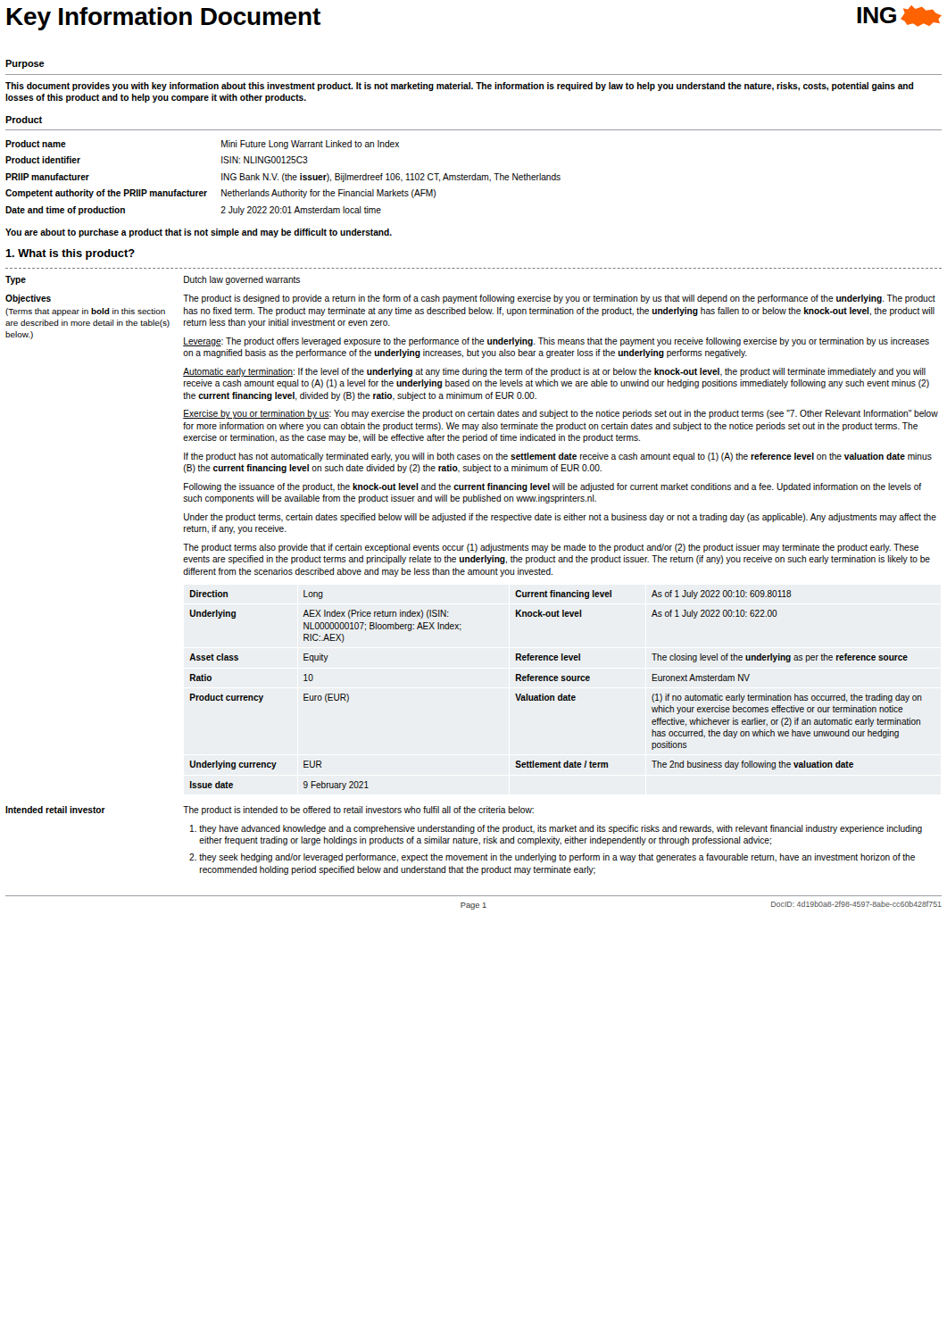Key Information Document
ING
Purpose
This document provides you with key information about this investment product. It is not marketing material. The information is required by law to help you understand the nature, risks, costs, potential gains and losses of this product and to help you compare it with other products.
Product
| Product name | Mini Future Long Warrant Linked to an Index |
| Product identifier | ISIN: NLING00125C3 |
| PRIIP manufacturer | ING Bank N.V. (the issuer ), Bijlmerdreef 106, 1102 CT, Amsterdam, The Netherlands |
| Competent authority of the PRIIP manufacturer | Netherlands Authority for the Financial Markets (AFM) |
| Date and time of production | 2 July 2022 20:01 Amsterdam local time |
You are about to purchase a product that is not simple and may be difficult to understand.
1. What is this product?
Type
Dutch law governed warrants
Objectives
(Terms that appear in bold in this section are described in more detail in the table(s) below.)
The product is designed to provide a return in the form of a cash payment following exercise by you or termination by us that will depend on the performance of the underlying. The product has no fixed term. The product may terminate at any time as described below. If, upon termination of the product, the underlying has fallen to or below the knock-out level, the product will return less than your initial investment or even zero.
Leverage: The product offers leveraged exposure to the performance of the underlying. This means that the payment you receive following exercise by you or termination by us increases on a magnified basis as the performance of the underlying increases, but you also bear a greater loss if the underlying performs negatively.
Automatic early termination: If the level of the underlying at any time during the term of the product is at or below the knock-out level, the product will terminate immediately and you will receive a cash amount equal to (A) (1) a level for the underlying based on the levels at which we are able to unwind our hedging positions immediately following any such event minus (2) the current financing level, divided by (B) the ratio, subject to a minimum of EUR 0.00.
Exercise by you or termination by us: You may exercise the product on certain dates and subject to the notice periods set out in the product terms (see "7. Other Relevant Information" below for more information on where you can obtain the product terms). We may also terminate the product on certain dates and subject to the notice periods set out in the product terms. The exercise or termination, as the case may be, will be effective after the period of time indicated in the product terms.
If the product has not automatically terminated early, you will in both cases on the settlement date receive a cash amount equal to (1) (A) the reference level on the valuation date minus (B) the current financing level on such date divided by (2) the ratio, subject to a minimum of EUR 0.00.
Following the issuance of the product, the knock-out level and the current financing level will be adjusted for current market conditions and a fee. Updated information on the levels of such components will be available from the product issuer and will be published on www.ingsprinters.nl.
Under the product terms, certain dates specified below will be adjusted if the respective date is either not a business day or not a trading day (as applicable). Any adjustments may affect the return, if any, you receive.
The product terms also provide that if certain exceptional events occur (1) adjustments may be made to the product and/or (2) the product issuer may terminate the product early. These events are specified in the product terms and principally relate to the underlying, the product and the product issuer. The return (if any) you receive on such early termination is likely to be different from the scenarios described above and may be less than the amount you invested.
| Direction | Long | Current financing level | As of 1 July 2022 00:10: 609.80118 |
| Underlying | AEX Index (Price return index) (ISIN: NL0000000107; Bloomberg: AEX Index; RIC:.AEX) | Knock-out level | As of 1 July 2022 00:10: 622.00 |
| Asset class | Equity | Reference level | The closing level of the underlying as per the reference source |
| Ratio | 10 | Reference source | Euronext Amsterdam NV |
| Product currency | Euro (EUR) | Valuation date | (1) if no automatic early termination has occurred, the trading day on which your exercise becomes effective or our termination notice effective, whichever is earlier, or (2) if an automatic early termination has occurred, the day on which we have unwound our hedging positions |
| Underlying currency | EUR | Settlement date / term | The 2nd business day following the valuation date |
| Issue date | 9 February 2021 | | |
Intended retail investor
The product is intended to be offered to retail investors who fulfil all of the criteria below:
they have advanced knowledge and a comprehensive understanding of the product, its market and its specific risks and rewards, with relevant financial industry experience including either frequent trading or large holdings in products of a similar nature, risk and complexity, either independently or through professional advice;
they seek hedging and/or leveraged performance, expect the movement in the underlying to perform in a way that generates a favourable return, have an investment horizon of the recommended holding period specified below and understand that the product may terminate early;
Page 1
DocID: 4d19b0a8-2f98-4597-8abe-cc60b428f751